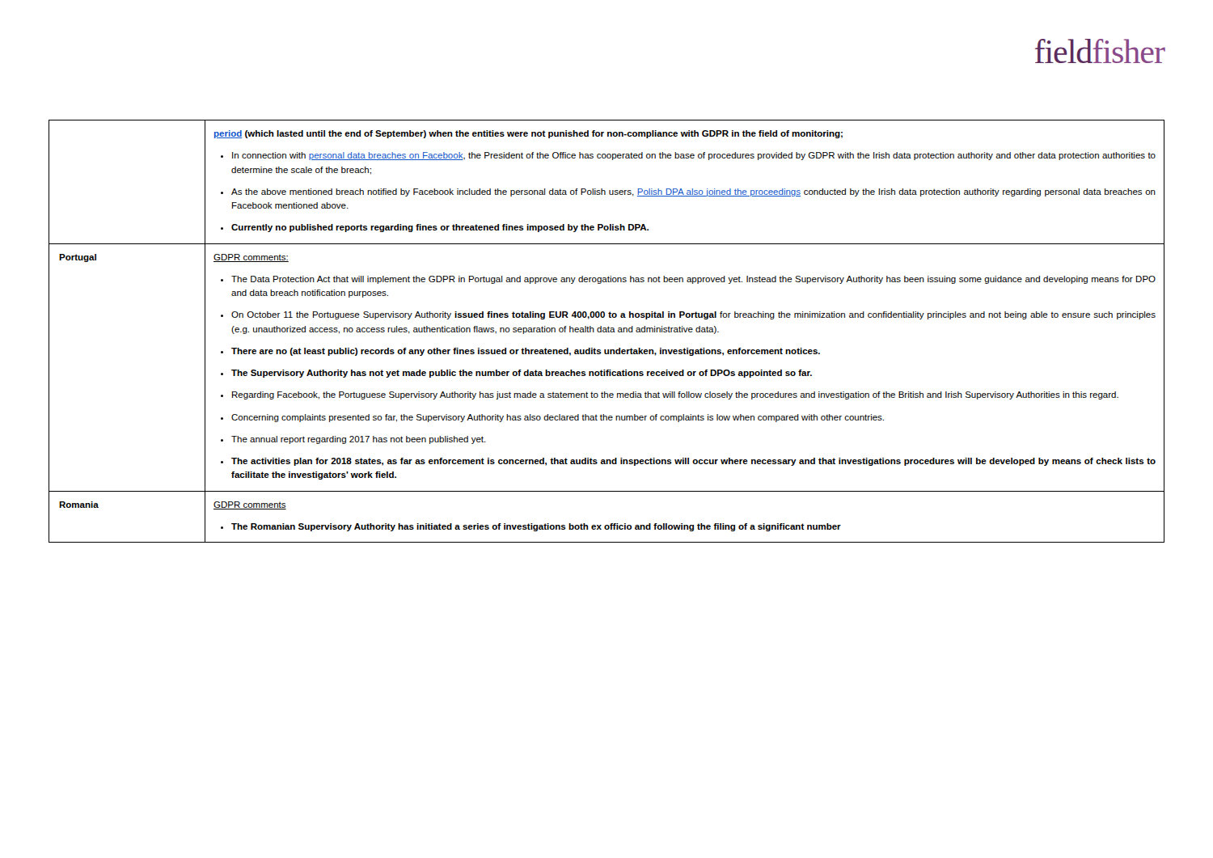field fisher
| | period (which lasted until the end of September) when the entities were not punished for non-compliance with GDPR in the field of monitoring; In connection with personal data breaches on Facebook , the President of the Office has cooperated on the base of procedures provided by GDPR with the Irish data protection authority and other data protection authorities to determine the scale of the breach; As the above mentioned breach notified by Facebook included the personal data of Polish users, Polish DPA also joined the proceedings conducted by the Irish data protection authority regarding personal data breaches on Facebook mentioned above. Currently no published reports regarding fines or threatened fines imposed by the Polish DPA. |
| Portugal | GDPR comments: The Data Protection Act that will implement the GDPR in Portugal and approve any derogations has not been approved yet. Instead the Supervisory Authority has been issuing some guidance and developing means for DPO and data breach notification purposes. On October 11 the Portuguese Supervisory Authority issued fines totaling EUR 400,000 to a hospital in Portugal for breaching the minimization and confidentiality principles and not being able to ensure such principles (e.g. unauthorized access, no access rules, authentication flaws, no separation of health data and administrative data). There are no (at least public) records of any other fines issued or threatened, audits undertaken, investigations, enforcement notices. The Supervisory Authority has not yet made public the number of data breaches notifications received or of DPOs appointed so far. Regarding Facebook, the Portuguese Supervisory Authority has just made a statement to the media that will follow closely the procedures and investigation of the British and Irish Supervisory Authorities in this regard. Concerning complaints presented so far, the Supervisory Authority has also declared that the number of complaints is low when compared with other countries. The annual report regarding 2017 has not been published yet. The activities plan for 2018 states, as far as enforcement is concerned, that audits and inspections will occur where necessary and that investigations procedures will be developed by means of check lists to facilitate the investigators' work field. |
| Romania | GDPR comments The Romanian Supervisory Authority has initiated a series of investigations both ex officio and following the filing of a significant number |